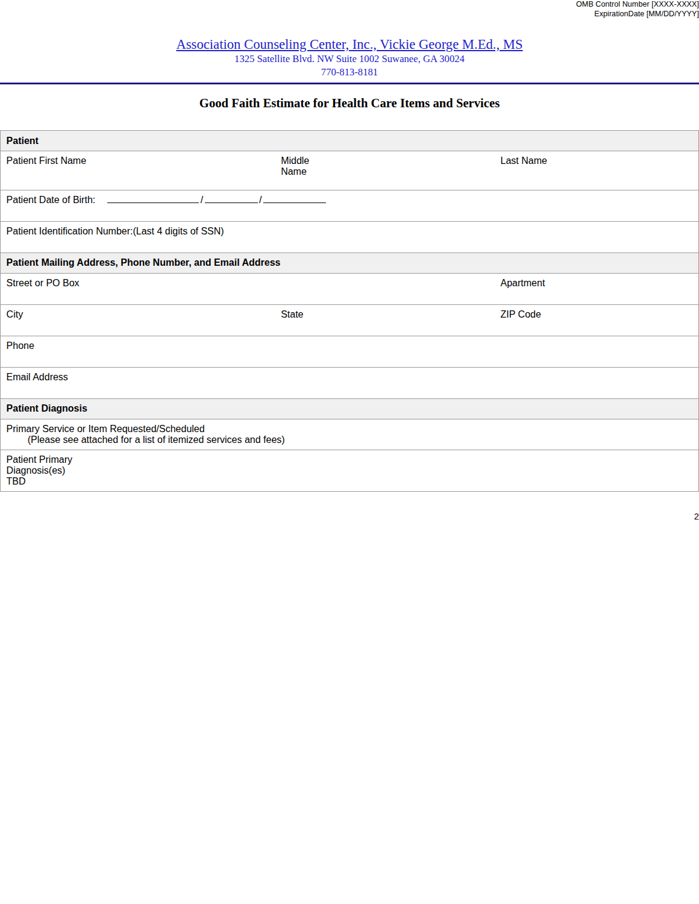OMB Control Number [XXXX-XXXX]
ExpirationDate [MM/DD/YYYY]
Association Counseling Center, Inc., Vickie George M.Ed., MS
1325 Satellite Blvd. NW Suite 1002 Suwanee, GA 30024
770-813-8181
Good Faith Estimate for Health Care Items and Services
| Patient |
| Patient First Name Middle Name Last Name |
| Patient Date of Birth: / / |
| Patient Identification Number:(Last 4 digits of SSN) |
| Patient Mailing Address, Phone Number, and Email Address |
| Street or PO Box Apartment |
| City State ZIP Code |
| Phone |
| Email Address |
| Patient Diagnosis |
| Primary Service or Item Requested/Scheduled (Please see attached for a list of itemized services and fees) |
| Patient Primary Diagnosis(es) TBD |
2